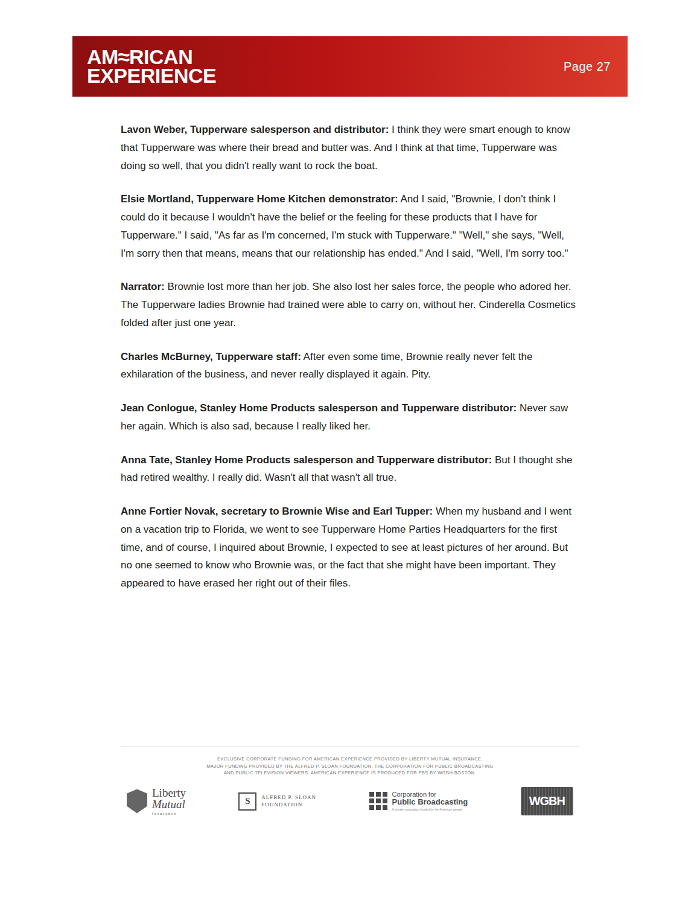AM≈RICAN EXPERIENCE
Page 27
Lavon Weber, Tupperware salesperson and distributor: I think they were smart enough to know that Tupperware was where their bread and butter was. And I think at that time, Tupperware was doing so well, that you didn't really want to rock the boat.
Elsie Mortland, Tupperware Home Kitchen demonstrator: And I said, "Brownie, I don't think I could do it because I wouldn't have the belief or the feeling for these products that I have for Tupperware." I said, "As far as I'm concerned, I'm stuck with Tupperware." "Well," she says, "Well, I'm sorry then that means, means that our relationship has ended." And I said, "Well, I'm sorry too."
Narrator: Brownie lost more than her job. She also lost her sales force, the people who adored her. The Tupperware ladies Brownie had trained were able to carry on, without her. Cinderella Cosmetics folded after just one year.
Charles McBurney, Tupperware staff: After even some time, Brownie really never felt the exhilaration of the business, and never really displayed it again. Pity.
Jean Conlogue, Stanley Home Products salesperson and Tupperware distributor: Never saw her again. Which is also sad, because I really liked her.
Anna Tate, Stanley Home Products salesperson and Tupperware distributor: But I thought she had retired wealthy. I really did. Wasn't all that wasn't all true.
Anne Fortier Novak, secretary to Brownie Wise and Earl Tupper: When my husband and I went on a vacation trip to Florida, we went to see Tupperware Home Parties Headquarters for the first time, and of course, I inquired about Brownie, I expected to see at least pictures of her around. But no one seemed to know who Brownie was, or the fact that she might have been important. They appeared to have erased her right out of their files.
Exclusive corporate funding for American Experience provided by Liberty Mutual Insurance.
Major funding provided by the Alfred P. Sloan Foundation, the Corporation for Public Broadcasting
and public television viewers. American Experience is produced for PBS by WGBH Boston.
Liberty Mutual Insurance
S
Alfred P. Sloan
Foundation
Corporation for Public Broadcasting A private corporation funded by the American people
WGBH